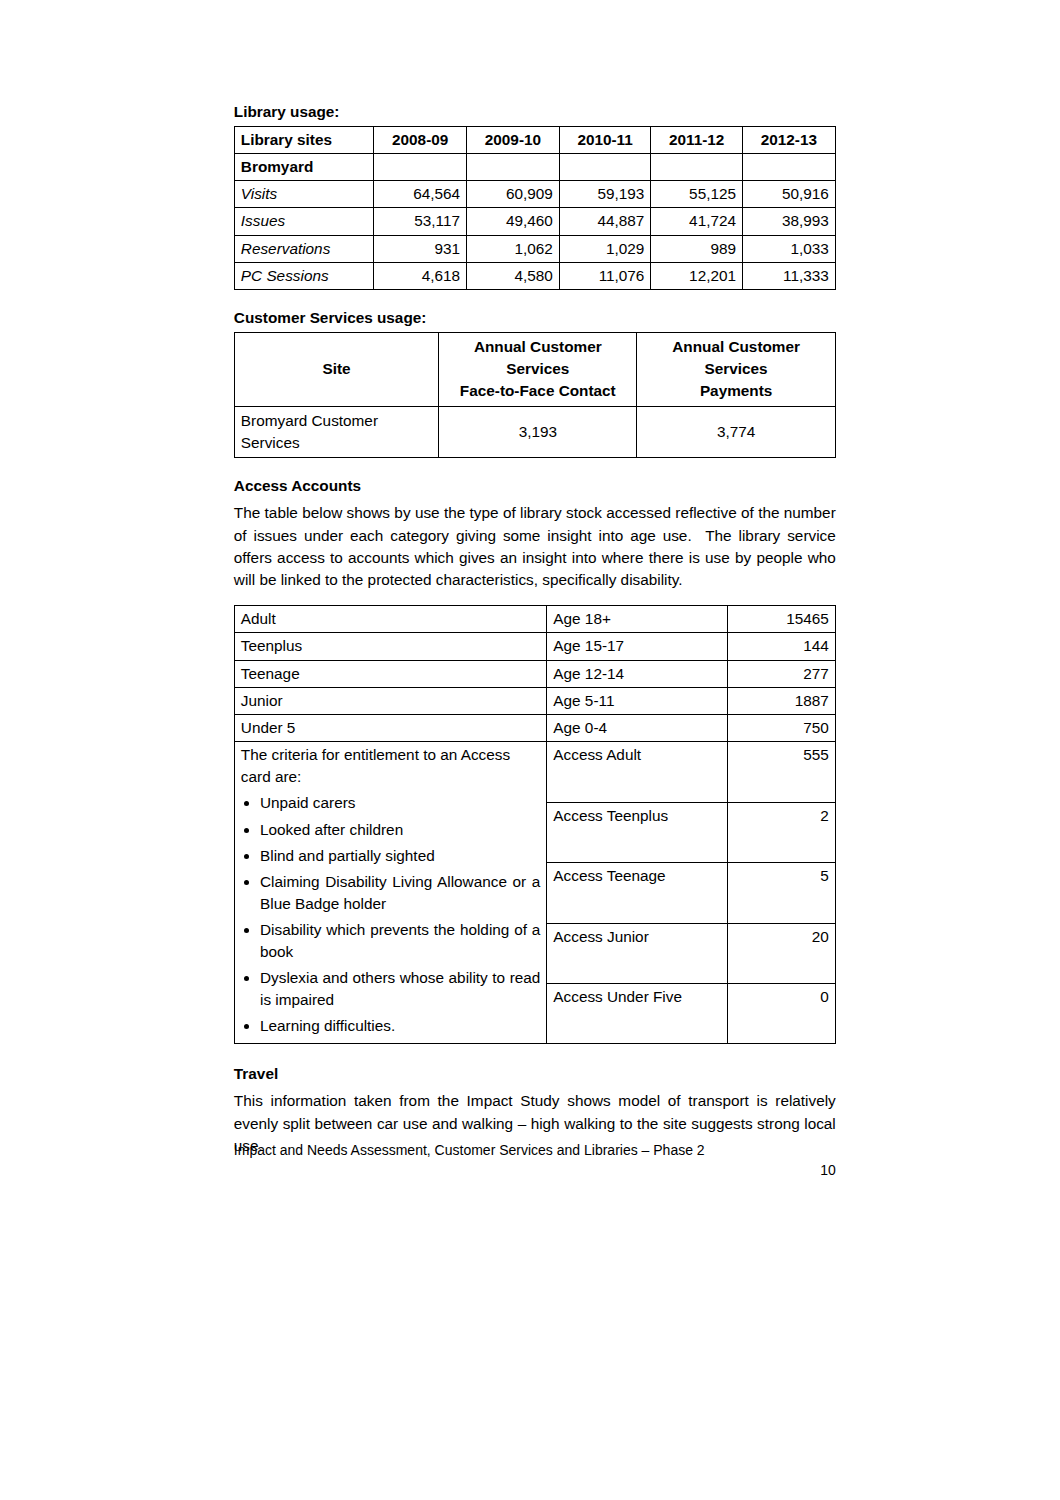Library usage:
| Library sites | 2008-09 | 2009-10 | 2010-11 | 2011-12 | 2012-13 |
| --- | --- | --- | --- | --- | --- |
| Bromyard | | | | | |
| Visits | 64,564 | 60,909 | 59,193 | 55,125 | 50,916 |
| Issues | 53,117 | 49,460 | 44,887 | 41,724 | 38,993 |
| Reservations | 931 | 1,062 | 1,029 | 989 | 1,033 |
| PC Sessions | 4,618 | 4,580 | 11,076 | 12,201 | 11,333 |
Customer Services usage:
| Site | Annual Customer Services Face-to-Face Contact | Annual Customer Services Payments |
| --- | --- | --- |
| Bromyard Customer Services | 3,193 | 3,774 |
Access Accounts
The table below shows by use the type of library stock accessed reflective of the number of issues under each category giving some insight into age use. The library service offers access to accounts which gives an insight into where there is use by people who will be linked to the protected characteristics, specifically disability.
| Adult | Age 18+ | 15465 |
| Teenplus | Age 15-17 | 144 |
| Teenage | Age 12-14 | 277 |
| Junior | Age 5-11 | 1887 |
| Under 5 | Age 0-4 | 750 |
| The criteria for entitlement to an Access card are: Unpaid carers Looked after children Blind and partially sighted Claiming Disability Living Allowance or a Blue Badge holder Disability which prevents the holding of a book Dyslexia and others whose ability to read is impaired Learning difficulties. | Access Adult | 555 |
| Access Teenplus | 2 |
| Access Teenage | 5 |
| Access Junior | 20 |
| Access Under Five | 0 |
Travel
This information taken from the Impact Study shows model of transport is relatively evenly split between car use and walking – high walking to the site suggests strong local use.
Impact and Needs Assessment, Customer Services and Libraries – Phase 2
10